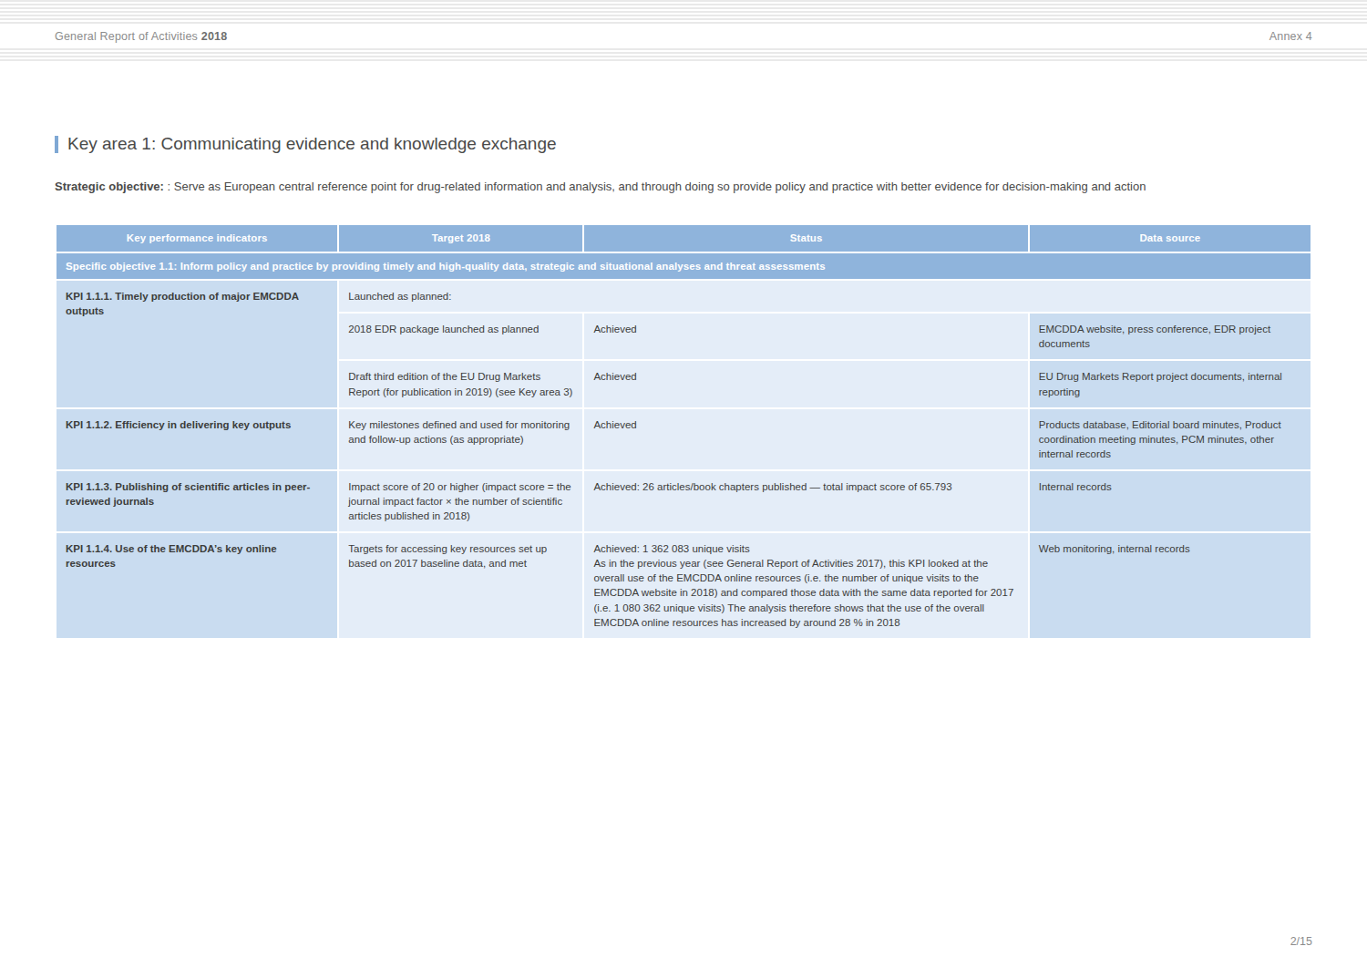General Report of Activities 2018
Annex 4
Key area 1: Communicating evidence and knowledge exchange
Strategic objective: : Serve as European central reference point for drug-related information and analysis, and through doing so provide policy and practice with better evidence for decision-making and action
| Key performance indicators | Target 2018 | Status | Data source |
| --- | --- | --- | --- |
| Specific objective 1.1: Inform policy and practice by providing timely and high-quality data, strategic and situational analyses and threat assessments |
| KPI 1.1.1. Timely production of major EMCDDA outputs | Launched as planned: |
| 2018 EDR package launched as planned | Achieved | EMCDDA website, press conference, EDR project documents |
| Draft third edition of the EU Drug Markets Report (for publication in 2019) (see Key area 3) | Achieved | EU Drug Markets Report project documents, internal reporting |
| KPI 1.1.2. Efficiency in delivering key outputs | Key milestones defined and used for monitoring and follow-up actions (as appropriate) | Achieved | Products database, Editorial board minutes, Product coordination meeting minutes, PCM minutes, other internal records |
| KPI 1.1.3. Publishing of scientific articles in peer-reviewed journals | Impact score of 20 or higher (impact score = the journal impact factor × the number of scientific articles published in 2018) | Achieved: 26 articles/book chapters published — total impact score of 65.793 | Internal records |
| KPI 1.1.4. Use of the EMCDDA’s key online resources | Targets for accessing key resources set up based on 2017 baseline data, and met | Achieved: 1 362 083 unique visits As in the previous year (see General Report of Activities 2017), this KPI looked at the overall use of the EMCDDA online resources (i.e. the number of unique visits to the EMCDDA website in 2018) and compared those data with the same data reported for 2017 (i.e. 1 080 362 unique visits) The analysis therefore shows that the use of the overall EMCDDA online resources has increased by around 28 % in 2018 | Web monitoring, internal records |
2/15